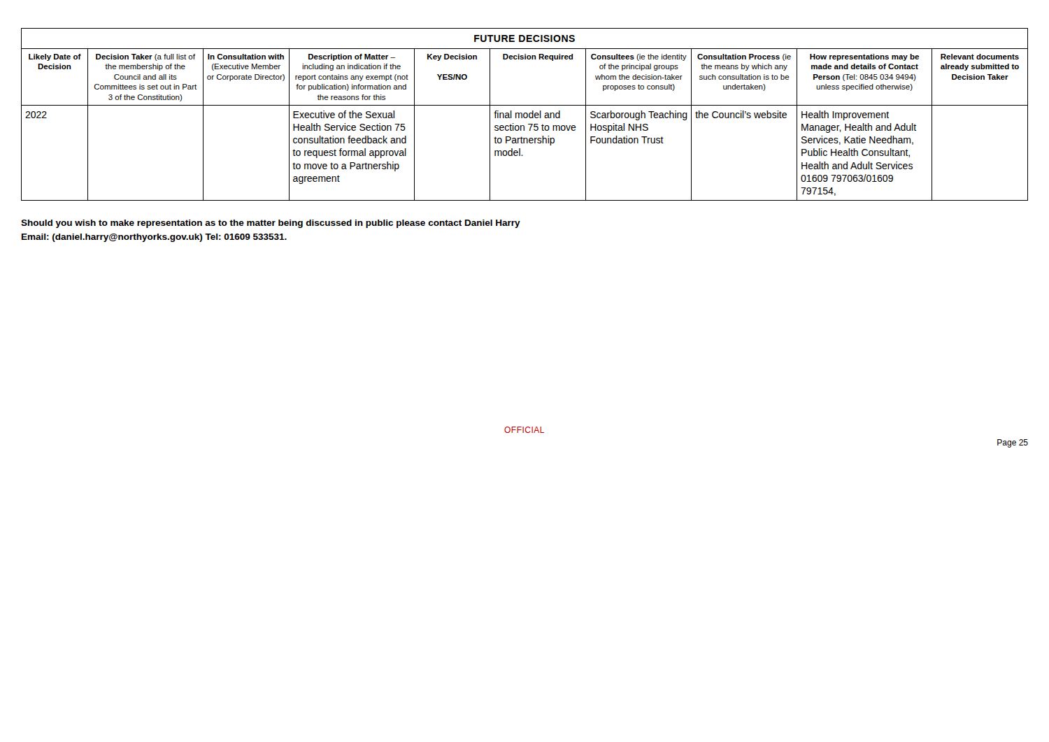FUTURE DECISIONS
| Likely Date of Decision | Decision Taker (a full list of the membership of the Council and all its Committees is set out in Part 3 of the Constitution) | In Consultation with (Executive Member or Corporate Director) | Description of Matter – including an indication if the report contains any exempt (not for publication) information and the reasons for this | Key Decision YES/NO | Decision Required | Consultees (ie the identity of the principal groups whom the decision-taker proposes to consult) | Consultation Process (ie the means by which any such consultation is to be undertaken) | How representations may be made and details of Contact Person (Tel: 0845 034 9494) unless specified otherwise) | Relevant documents already submitted to Decision Taker |
| --- | --- | --- | --- | --- | --- | --- | --- | --- | --- |
| 2022 | | | Executive of the Sexual Health Service Section 75 consultation feedback and to request formal approval to move to a Partnership agreement | | final model and section 75 to move to Partnership model. | Scarborough Teaching Hospital NHS Foundation Trust | the Council’s website | Health Improvement Manager, Health and Adult Services, Katie Needham, Public Health Consultant, Health and Adult Services 01609 797063/01609 797154, | |
Should you wish to make representation as to the matter being discussed in public please contact Daniel Harry
Email: (daniel.harry@northyorks.gov.uk) Tel: 01609 533531.
OFFICIAL
Page 25